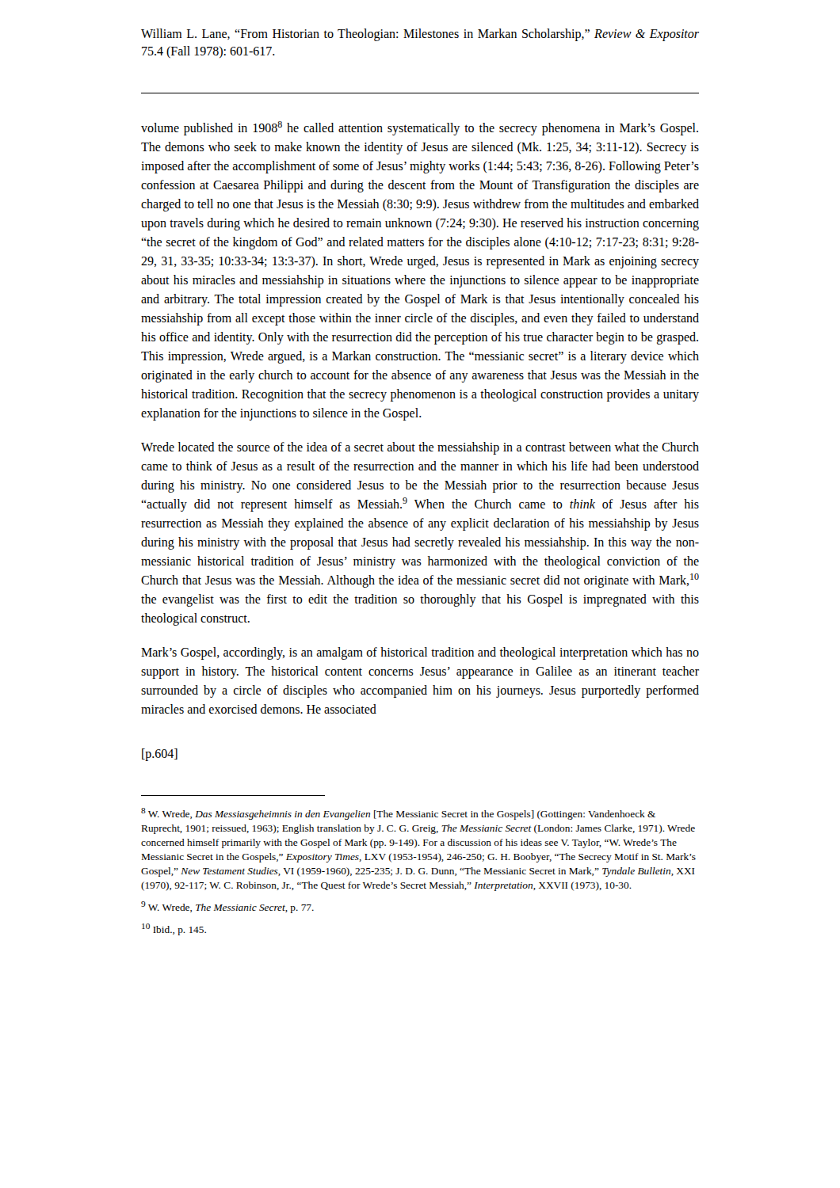William L. Lane, “From Historian to Theologian: Milestones in Markan Scholarship,” Review & Expositor 75.4 (Fall 1978): 601-617.
volume published in 19088 he called attention systematically to the secrecy phenomena in Mark’s Gospel. The demons who seek to make known the identity of Jesus are silenced (Mk. 1:25, 34; 3:11-12). Secrecy is imposed after the accomplishment of some of Jesus’ mighty works (1:44; 5:43; 7:36, 8-26). Following Peter’s confession at Caesarea Philippi and during the descent from the Mount of Transfiguration the disciples are charged to tell no one that Jesus is the Messiah (8:30; 9:9). Jesus withdrew from the multitudes and embarked upon travels during which he desired to remain unknown (7:24; 9:30). He reserved his instruction concerning “the secret of the kingdom of God” and related matters for the disciples alone (4:10-12; 7:17-23; 8:31; 9:28-29, 31, 33-35; 10:33-34; 13:3-37). In short, Wrede urged, Jesus is represented in Mark as enjoining secrecy about his miracles and messiahship in situations where the injunctions to silence appear to be inappropriate and arbitrary. The total impression created by the Gospel of Mark is that Jesus intentionally concealed his messiahship from all except those within the inner circle of the disciples, and even they failed to understand his office and identity. Only with the resurrection did the perception of his true character begin to be grasped. This impression, Wrede argued, is a Markan construction. The “messianic secret” is a literary device which originated in the early church to account for the absence of any awareness that Jesus was the Messiah in the historical tradition. Recognition that the secrecy phenomenon is a theological construction provides a unitary explanation for the injunctions to silence in the Gospel.
Wrede located the source of the idea of a secret about the messiahship in a contrast between what the Church came to think of Jesus as a result of the resurrection and the manner in which his life had been understood during his ministry. No one considered Jesus to be the Messiah prior to the resurrection because Jesus “actually did not represent himself as Messiah.9 When the Church came to think of Jesus after his resurrection as Messiah they explained the absence of any explicit declaration of his messiahship by Jesus during his ministry with the proposal that Jesus had secretly revealed his messiahship. In this way the non-messianic historical tradition of Jesus’ ministry was harmonized with the theological conviction of the Church that Jesus was the Messiah. Although the idea of the messianic secret did not originate with Mark,10 the evangelist was the first to edit the tradition so thoroughly that his Gospel is impregnated with this theological construct.
Mark’s Gospel, accordingly, is an amalgam of historical tradition and theological interpretation which has no support in history. The historical content concerns Jesus’ appearance in Galilee as an itinerant teacher surrounded by a circle of disciples who accompanied him on his journeys. Jesus purportedly performed miracles and exorcised demons. He associated
[p.604]
8 W. Wrede, Das Messiasgeheimnis in den Evangelien [The Messianic Secret in the Gospels] (Gottingen: Vandenhoeck & Ruprecht, 1901; reissued, 1963); English translation by J. C. G. Greig, The Messianic Secret (London: James Clarke, 1971). Wrede concerned himself primarily with the Gospel of Mark (pp. 9-149). For a discussion of his ideas see V. Taylor, “W. Wrede’s The Messianic Secret in the Gospels,” Expository Times, LXV (1953-1954), 246-250; G. H. Boobyer, “The Secrecy Motif in St. Mark’s Gospel,” New Testament Studies, VI (1959-1960), 225-235; J. D. G. Dunn, “The Messianic Secret in Mark,” Tyndale Bulletin, XXI (1970), 92-117; W. C. Robinson, Jr., “The Quest for Wrede’s Secret Messiah,” Interpretation, XXVII (1973), 10-30.
9 W. Wrede, The Messianic Secret, p. 77.
10 Ibid., p. 145.